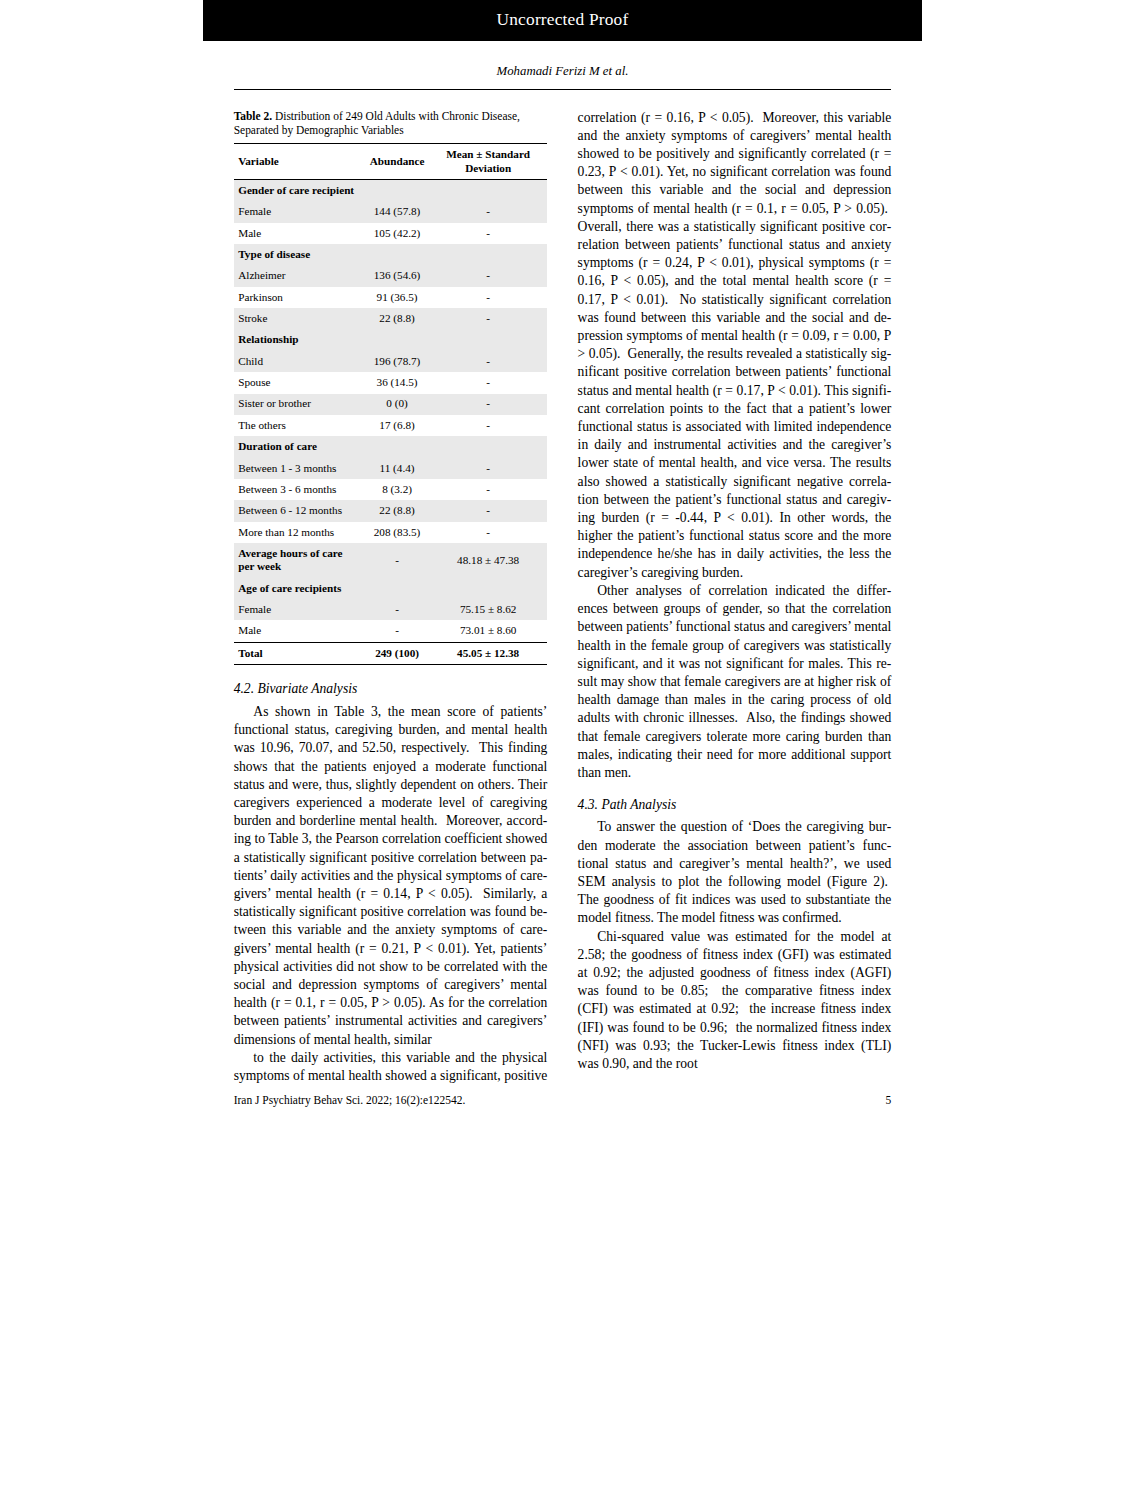Uncorrected Proof
Mohamadi Ferizi M et al.
Table 2. Distribution of 249 Old Adults with Chronic Disease, Separated by Demographic Variables
| Variable | Abundance | Mean ± Standard Deviation |
| --- | --- | --- |
| Gender of care recipient |
| Female | 144 (57.8) | - |
| Male | 105 (42.2) | - |
| Type of disease |
| Alzheimer | 136 (54.6) | - |
| Parkinson | 91 (36.5) | - |
| Stroke | 22 (8.8) | - |
| Relationship |
| Child | 196 (78.7) | - |
| Spouse | 36 (14.5) | - |
| Sister or brother | 0 (0) | - |
| The others | 17 (6.8) | - |
| Duration of care |
| Between 1 - 3 months | 11 (4.4) | - |
| Between 3 - 6 months | 8 (3.2) | - |
| Between 6 - 12 months | 22 (8.8) | - |
| More than 12 months | 208 (83.5) | - |
| Average hours of care per week | - | 48.18 ± 47.38 |
| Age of care recipients |
| Female | - | 75.15 ± 8.62 |
| Male | - | 73.01 ± 8.60 |
| Total | 249 (100) | 45.05 ± 12.38 |
4.2. Bivariate Analysis
As shown in Table 3, the mean score of patients’ functional status, caregiving burden, and mental health was 10.96, 70.07, and 52.50, respectively. This finding shows that the patients enjoyed a moderate functional status and were, thus, slightly dependent on others. Their caregivers experienced a moderate level of caregiving burden and borderline mental health. Moreover, according to Table 3, the Pearson correlation coefficient showed a statistically significant positive correlation between patients’ daily activities and the physical symptoms of caregivers’ mental health (r = 0.14, P < 0.05). Similarly, a statistically significant positive correlation was found between this variable and the anxiety symptoms of caregivers’ mental health (r = 0.21, P < 0.01). Yet, patients’ physical activities did not show to be correlated with the social and depression symptoms of caregivers’ mental health (r = 0.1, r = 0.05, P > 0.05). As for the correlation between patients’ instrumental activities and caregivers’ dimensions of mental health, similar
to the daily activities, this variable and the physical symptoms of mental health showed a significant, positive correlation (r = 0.16, P < 0.05). Moreover, this variable and the anxiety symptoms of caregivers’ mental health showed to be positively and significantly correlated (r = 0.23, P < 0.01). Yet, no significant correlation was found between this variable and the social and depression symptoms of mental health (r = 0.1, r = 0.05, P > 0.05). Overall, there was a statistically significant positive correlation between patients’ functional status and anxiety symptoms (r = 0.24, P < 0.01), physical symptoms (r = 0.16, P < 0.05), and the total mental health score (r = 0.17, P < 0.01). No statistically significant correlation was found between this variable and the social and depression symptoms of mental health (r = 0.09, r = 0.00, P > 0.05). Generally, the results revealed a statistically significant positive correlation between patients’ functional status and mental health (r = 0.17, P < 0.01). This significant correlation points to the fact that a patient’s lower functional status is associated with limited independence in daily and instrumental activities and the caregiver’s lower state of mental health, and vice versa. The results also showed a statistically significant negative correlation between the patient’s functional status and caregiving burden (r = -0.44, P < 0.01). In other words, the higher the patient’s functional status score and the more independence he/she has in daily activities, the less the caregiver’s caregiving burden.
Other analyses of correlation indicated the differences between groups of gender, so that the correlation between patients’ functional status and caregivers’ mental health in the female group of caregivers was statistically significant, and it was not significant for males. This result may show that female caregivers are at higher risk of health damage than males in the caring process of old adults with chronic illnesses. Also, the findings showed that female caregivers tolerate more caring burden than males, indicating their need for more additional support than men.
4.3. Path Analysis
To answer the question of ‘Does the caregiving burden moderate the association between patient’s functional status and caregiver’s mental health?’, we used SEM analysis to plot the following model (Figure 2). The goodness of fit indices was used to substantiate the model fitness. The model fitness was confirmed.
Chi-squared value was estimated for the model at 2.58; the goodness of fitness index (GFI) was estimated at 0.92; the adjusted goodness of fitness index (AGFI) was found to be 0.85; the comparative fitness index (CFI) was estimated at 0.92; the increase fitness index (IFI) was found to be 0.96; the normalized fitness index (NFI) was 0.93; the Tucker-Lewis fitness index (TLI) was 0.90, and the root
Iran J Psychiatry Behav Sci. 2022; 16(2):e122542.
5